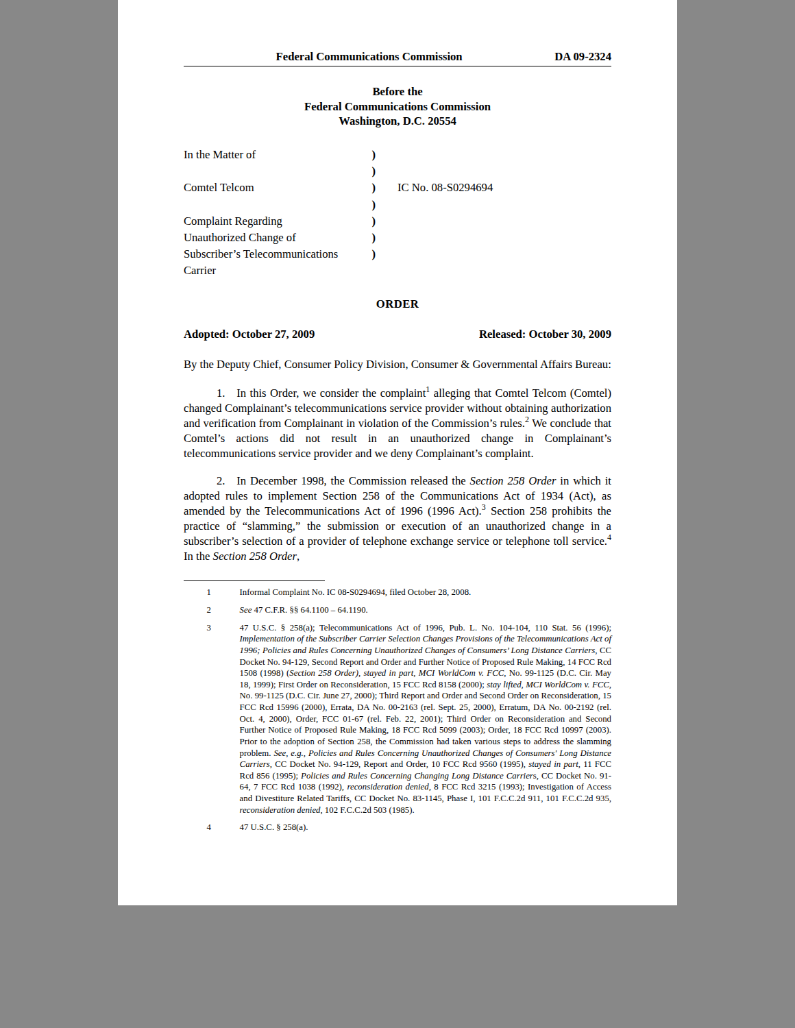Federal Communications Commission
DA 09-2324
Before the
Federal Communications Commission
Washington, D.C. 20554
| In the Matter of | ) | |
| | ) | |
| Comtel Telcom | ) | IC No. 08-S0294694 |
| | ) | |
| Complaint Regarding | ) | |
| Unauthorized Change of | ) | |
| Subscriber’s Telecommunications Carrier | ) | |
ORDER
Adopted: October 27, 2009
Released: October 30, 2009
By the Deputy Chief, Consumer Policy Division, Consumer & Governmental Affairs Bureau:
1. In this Order, we consider the complaint1 alleging that Comtel Telcom (Comtel) changed Complainant’s telecommunications service provider without obtaining authorization and verification from Complainant in violation of the Commission’s rules.2 We conclude that Comtel’s actions did not result in an unauthorized change in Complainant’s telecommunications service provider and we deny Complainant’s complaint.
2. In December 1998, the Commission released the Section 258 Order in which it adopted rules to implement Section 258 of the Communications Act of 1934 (Act), as amended by the Telecommunications Act of 1996 (1996 Act).3 Section 258 prohibits the practice of “slamming,” the submission or execution of an unauthorized change in a subscriber’s selection of a provider of telephone exchange service or telephone toll service.4 In the Section 258 Order,
1
Informal Complaint No. IC 08-S0294694, filed October 28, 2008.
2
See 47 C.F.R. §§ 64.1100 – 64.1190.
3
47 U.S.C. § 258(a); Telecommunications Act of 1996, Pub. L. No. 104-104, 110 Stat. 56 (1996); Implementation of the Subscriber Carrier Selection Changes Provisions of the Telecommunications Act of 1996; Policies and Rules Concerning Unauthorized Changes of Consumers’ Long Distance Carriers, CC Docket No. 94-129, Second Report and Order and Further Notice of Proposed Rule Making, 14 FCC Rcd 1508 (1998) (Section 258 Order), stayed in part, MCI WorldCom v. FCC, No. 99-1125 (D.C. Cir. May 18, 1999); First Order on Reconsideration, 15 FCC Rcd 8158 (2000); stay lifted, MCI WorldCom v. FCC, No. 99-1125 (D.C. Cir. June 27, 2000); Third Report and Order and Second Order on Reconsideration, 15 FCC Rcd 15996 (2000), Errata, DA No. 00-2163 (rel. Sept. 25, 2000), Erratum, DA No. 00-2192 (rel. Oct. 4, 2000), Order, FCC 01-67 (rel. Feb. 22, 2001); Third Order on Reconsideration and Second Further Notice of Proposed Rule Making, 18 FCC Rcd 5099 (2003); Order, 18 FCC Rcd 10997 (2003). Prior to the adoption of Section 258, the Commission had taken various steps to address the slamming problem. See, e.g., Policies and Rules Concerning Unauthorized Changes of Consumers' Long Distance Carriers, CC Docket No. 94-129, Report and Order, 10 FCC Rcd 9560 (1995), stayed in part, 11 FCC Rcd 856 (1995); Policies and Rules Concerning Changing Long Distance Carriers, CC Docket No. 91-64, 7 FCC Rcd 1038 (1992), reconsideration denied, 8 FCC Rcd 3215 (1993); Investigation of Access and Divestiture Related Tariffs, CC Docket No. 83-1145, Phase I, 101 F.C.C.2d 911, 101 F.C.C.2d 935, reconsideration denied, 102 F.C.C.2d 503 (1985).
4
47 U.S.C. § 258(a).